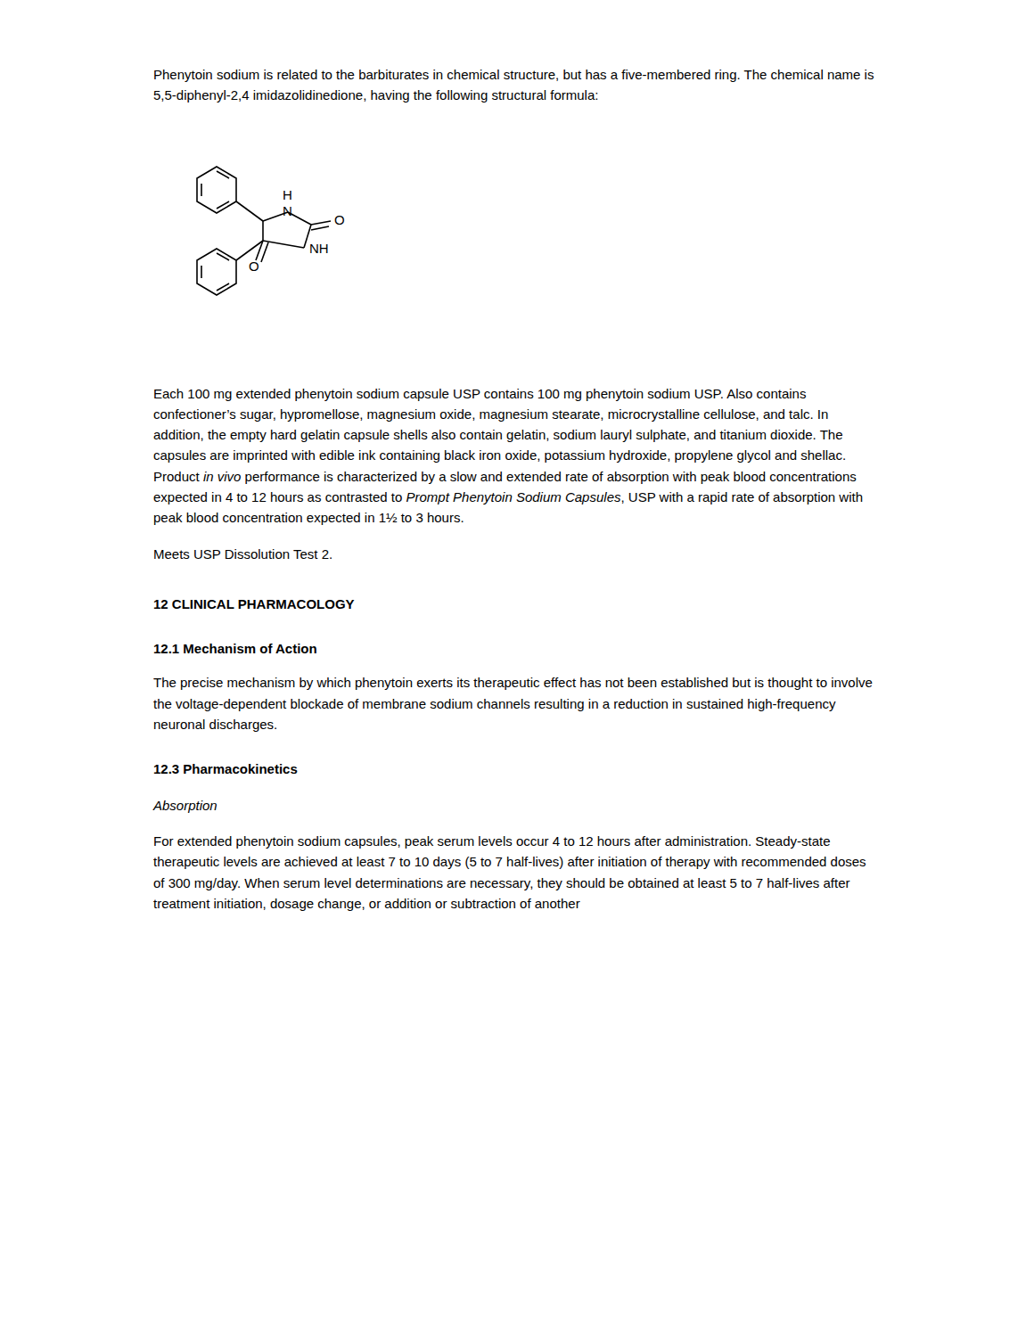Phenytoin sodium is related to the barbiturates in chemical structure, but has a five-membered ring. The chemical name is 5,5-diphenyl-2,4 imidazolidinedione, having the following structural formula:
H N O NH O
Each 100 mg extended phenytoin sodium capsule USP contains 100 mg phenytoin sodium USP. Also contains confectioner’s sugar, hypromellose, magnesium oxide, magnesium stearate, microcrystalline cellulose, and talc. In addition, the empty hard gelatin capsule shells also contain gelatin, sodium lauryl sulphate, and titanium dioxide. The capsules are imprinted with edible ink containing black iron oxide, potassium hydroxide, propylene glycol and shellac. Product in vivo performance is characterized by a slow and extended rate of absorption with peak blood concentrations expected in 4 to 12 hours as contrasted to Prompt Phenytoin Sodium Capsules, USP with a rapid rate of absorption with peak blood concentration expected in 1½ to 3 hours.
Meets USP Dissolution Test 2.
12 CLINICAL PHARMACOLOGY
12.1 Mechanism of Action
The precise mechanism by which phenytoin exerts its therapeutic effect has not been established but is thought to involve the voltage-dependent blockade of membrane sodium channels resulting in a reduction in sustained high-frequency neuronal discharges.
12.3 Pharmacokinetics
Absorption
For extended phenytoin sodium capsules, peak serum levels occur 4 to 12 hours after administration. Steady-state therapeutic levels are achieved at least 7 to 10 days (5 to 7 half-lives) after initiation of therapy with recommended doses of 300 mg/day. When serum level determinations are necessary, they should be obtained at least 5 to 7 half-lives after treatment initiation, dosage change, or addition or subtraction of another